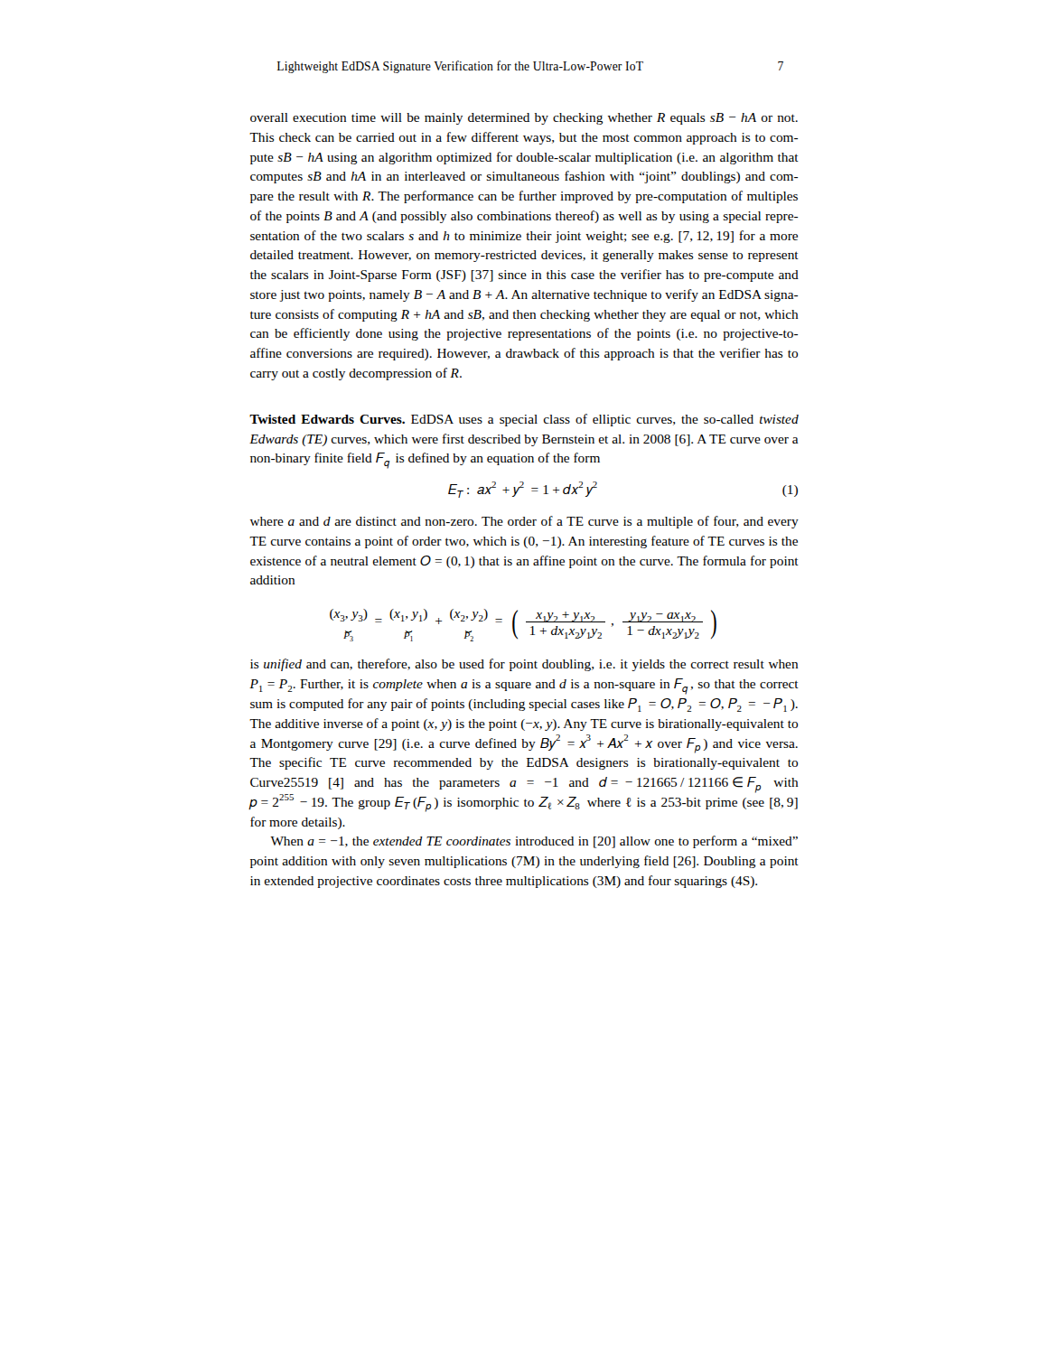Lightweight EdDSA Signature Verification for the Ultra-Low-Power IoT 7
overall execution time will be mainly determined by checking whether R equals sB − hA or not. This check can be carried out in a few different ways, but the most common approach is to compute sB − hA using an algorithm optimized for double-scalar multiplication (i.e. an algorithm that computes sB and hA in an interleaved or simultaneous fashion with “joint” doublings) and compare the result with R. The performance can be further improved by pre-computation of multiples of the points B and A (and possibly also combinations thereof) as well as by using a special representation of the two scalars s and h to minimize their joint weight; see e.g. [7, 12, 19] for a more detailed treatment. However, on memory-restricted devices, it generally makes sense to represent the scalars in Joint-Sparse Form (JSF) [37] since in this case the verifier has to pre-compute and store just two points, namely B − A and B + A. An alternative technique to verify an EdDSA signature consists of computing R + hA and sB, and then checking whether they are equal or not, which can be efficiently done using the projective representations of the points (i.e. no projective-to-affine conversions are required). However, a drawback of this approach is that the verifier has to carry out a costly decompression of R.
Twisted Edwards Curves. EdDSA uses a special class of elliptic curves, the so-called twisted Edwards (TE) curves, which were first described by Bernstein et al. in 2008 [6]. A TE curve over a non-binary finite field Fq is defined by an equation of the form
ET : ax2 + y2 = 1 + dx2y2 (1)
where a and d are distinct and non-zero. The order of a TE curve is a multiple of four, and every TE curve contains a point of order two, which is (0, −1). An interesting feature of TE curves is the existence of a neutral element O=(0,1) that is an affine point on the curve. The formula for point addition
(x3, y3) ⏟ P3 = (x1, y1) ⏟ P1 + (x2, y2) ⏟ P2 = ( x1y2 + y1x2 1 + dx1x2y1y2 , y1y2 − ax1x2 1 − dx1x2y1y2 )
is unified and can, therefore, also be used for point doubling, i.e. it yields the correct result when P1 = P2. Further, it is complete when a is a square and d is a non-square in Fq, so that the correct sum is computed for any pair of points (including special cases like P1=O, P2=O, P2=−P1). The additive inverse of a point (x, y) is the point (−x, y). Any TE curve is birationally-equivalent to a Montgomery curve [29] (i.e. a curve defined by By2=x3+Ax2+x over Fp) and vice versa. The specific TE curve recommended by the EdDSA designers is birationally-equivalent to Curve25519 [4] and has the parameters a = −1 and d=−121665/121166∈Fp with p=2255−19. The group ET(Fp) is isomorphic to Zℓ×Z8 where ℓ is a 253-bit prime (see [8, 9] for more details).
When a = −1, the extended TE coordinates introduced in [20] allow one to perform a “mixed” point addition with only seven multiplications (7M) in the underlying field [26]. Doubling a point in extended projective coordinates costs three multiplications (3M) and four squarings (4S).